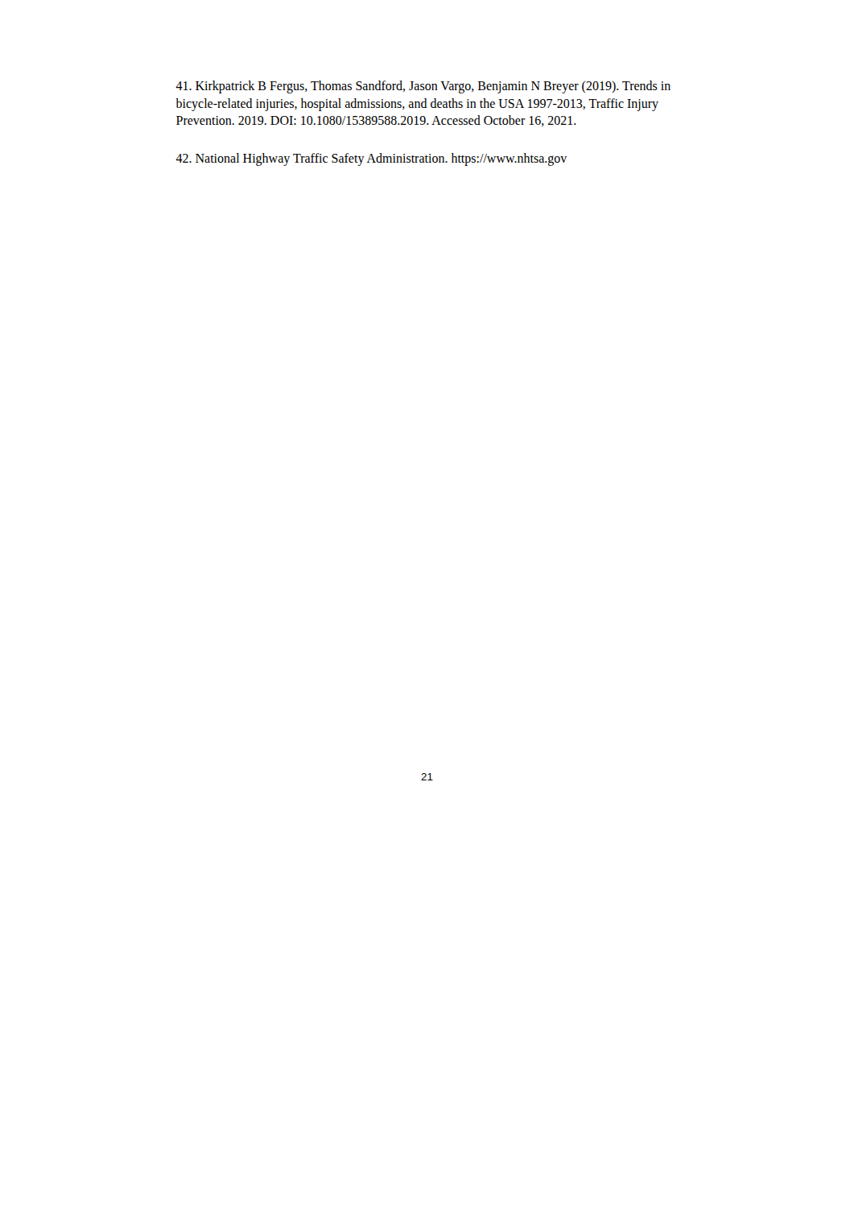41. Kirkpatrick B Fergus, Thomas Sandford, Jason Vargo, Benjamin N Breyer (2019). Trends in bicycle-related injuries, hospital admissions, and deaths in the USA 1997-2013, Traffic Injury Prevention. 2019. DOI: 10.1080/15389588.2019. Accessed October 16, 2021.
42. National Highway Traffic Safety Administration. https://www.nhtsa.gov
21